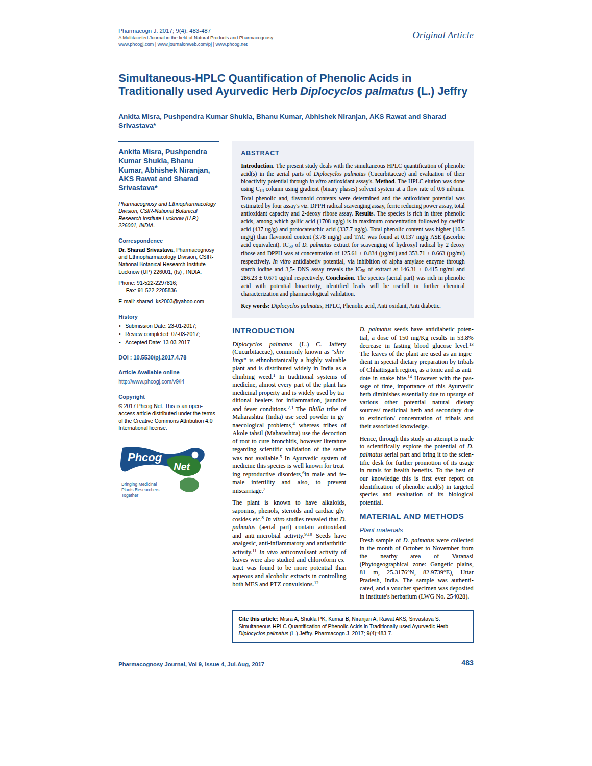Pharmacogn J. 2017; 9(4): 483-487
A Multifaceted Journal in the field of Natural Products and Pharmacognosy
www.phcogj.com | www.journalonweb.com/pj | www.phcog.net
Original Article
Simultaneous-HPLC Quantification of Phenolic Acids in Traditionally used Ayurvedic Herb Diplocyclos palmatus (L.) Jeffry
Ankita Misra, Pushpendra Kumar Shukla, Bhanu Kumar, Abhishek Niranjan, AKS Rawat and Sharad Srivastava*
Ankita Misra, Pushpendra Kumar Shukla, Bhanu Kumar, Abhishek Niranjan, AKS Rawat and Sharad Srivastava*
Pharmacognosy and Ethnopharmacology Division, CSIR-National Botanical Research Institute Lucknow (U.P.) 226001, INDIA.
Correspondence
Dr. Sharad Srivastava, Pharmacognosy and Ethnopharmacology Division, CSIR-National Botanical Research Institute Lucknow (UP) 226001, (Is) , INDIA.
Phone: 91-522-2297816;
Fax: 91-522-2205836
E-mail: sharad_ks2003@yahoo.com
History
Submission Date: 23-01-2017;
Review completed: 07-03-2017;
Accepted Date: 13-03-2017
DOI : 10.5530/pj.2017.4.78
Article Available online
http://www.phcogj.com/v9/i4
Copyright
© 2017 Phcog.Net. This is an open-access article distributed under the terms of the Creative Commons Attribution 4.0 International license.
Phcog Net Bringing Medicinal Plants Researchers Together
ABSTRACT
Introduction. The present study deals with the simultaneous HPLC-quantification of phenolic acid(s) in the aerial parts of Diplocyclos palmatus (Cucurbitaceae) and evaluation of their bioactivity potential through in vitro antioxidant assay's. Method. The HPLC elution was done using C18 column using gradient (binary phases) solvent system at a flow rate of 0.6 ml/min. Total phenolic and, flavonoid contents were determined and the antioxidant potential was estimated by four assay's viz. DPPH radical scavenging assay, ferric reducing power assay, total antioxidant capacity and 2-deoxy ribose assay. Results. The species is rich in three phenolic acids, among which gallic acid (1708 ug/g) is in maximum concentration followed by caeffic acid (437 ug/g) and protocateuchic acid (337.7 ug/g). Total phenolic content was higher (10.5 mg/g) than flavonoid content (3.78 mg/g) and TAC was found at 0.137 mg/g ASE (ascorbic acid equivalent). IC50 of D. palmatus extract for scavenging of hydroxyl radical by 2-deoxy ribose and DPPH was at concentration of 125.61 ± 0.834 (µg/ml) and 353.71 ± 0.663 (µg/ml) respectively. In vitro antidiabetiv potential, via inhibition of alpha amylase enzyme through starch iodine and 3,5- DNS assay reveals the IC50 of extract at 146.31 ± 0.415 ug/ml and 286.23 ± 0.671 ug/ml respectively. Conclusion. The species (aerial part) was rich in phenolic acid with potential bioactivity, identified leads will be usefull in further chemical characterization and pharmacological validation.
Key words: Diplocyclos palmatus, HPLC, Phenolic acid, Anti oxidant, Anti diabetic.
INTRODUCTION
Diplocyclos palmatus (L.) C. Jaffery (Cucurbitaceae), commonly known as "shivlingi" is ethnobotanically a highly valuable plant and is distributed widely in India as a climbing weed.1 In traditional systems of medicine, almost every part of the plant has medicinal property and is widely used by traditional healers for inflammation, jaundice and fever conditions.2,3 The Bhilla tribe of Maharashtra (India) use seed powder in gynaecological problems,4 whereas tribes of Akole tahsil (Maharashtra) use the decoction of root to cure bronchitis, however literature regarding scientific validation of the same was not available.5 In Ayurvedic system of medicine this species is well known for treating reproductive disorders,6in male and female infertility and also, to prevent miscarriage.7
The plant is known to have alkaloids, saponins, phenols, steroids and cardiac glycosides etc.8 In vitro studies revealed that D. palmatus (aerial part) contain antioxidant and anti-microbial activity.9,10 Seeds have analgesic, anti-inflammatory and antiarthritic activity.11 In vivo anticonvulsant activity of leaves were also studied and chloroform extract was found to be more potential than aqueous and alcoholic extracts in controlling both MES and PTZ convulsions.12
D. palmatus seeds have antidiabetic potential, a dose of 150 mg/Kg results in 53.8% decrease in fasting blood glucose level.13 The leaves of the plant are used as an ingredient in special dietary preparation by tribals of Chhattisgarh region, as a tonic and as antidote in snake bite.14 However with the passage of time, importance of this Ayurvedic herb diminishes essentially due to upsurge of various other potential natural dietary sources/ medicinal herb and secondary due to extinction/ concentration of tribals and their associated knowledge.
Hence, through this study an attempt is made to scientifically explore the potential of D. palmatus aerial part and bring it to the scientific desk for further promotion of its usage in rurals for health benefits. To the best of our knowledge this is first ever report on identification of phenolic acid(s) in targeted species and evaluation of its biological potential.
MATERIAL AND METHODS
Plant materials
Fresh sample of D. palmatus were collected in the month of October to November from the nearby area of Varanasi (Phytogeographical zone: Gangetic plains, 81 m, 25.3176°N, 82.9739°E), Uttar Pradesh, India. The sample was authenticated, and a voucher specimen was deposited in institute's herbarium (LWG No. 254028).
Cite this article: Misra A, Shukla PK, Kumar B, Niranjan A, Rawat AKS, Srivastava S. Simultaneous-HPLC Quantification of Phenolic Acids in Traditionally used Ayurvedic Herb Diplocyclos palmatus (L.) Jeffry. Pharmacogn J. 2017; 9(4):483-7.
Pharmacognosy Journal, Vol 9, Issue 4, Jul-Aug, 2017
483